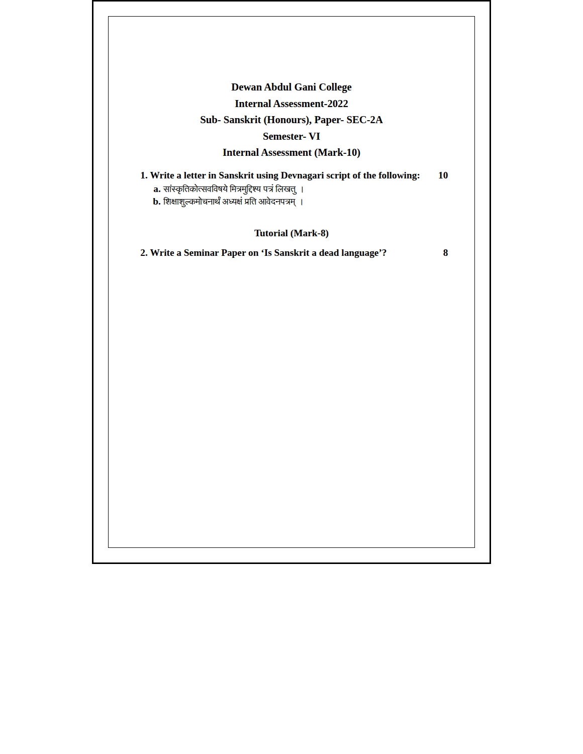Dewan Abdul Gani College
Internal Assessment-2022
Sub- Sanskrit (Honours), Paper- SEC-2A
Semester- VI
Internal Assessment (Mark-10)
Write a letter in Sanskrit using Devnagari script of the following: 10
सांस्कृतिकोत्सवविषये मित्रमुद्दिश्य पत्रं लिखतु ।
शिक्षाशुल्कमोचनार्थं अध्यक्षं प्रति आवेदनपत्रम् ।
Tutorial (Mark-8)
Write a Seminar Paper on ‘Is Sanskrit a dead language’? 8